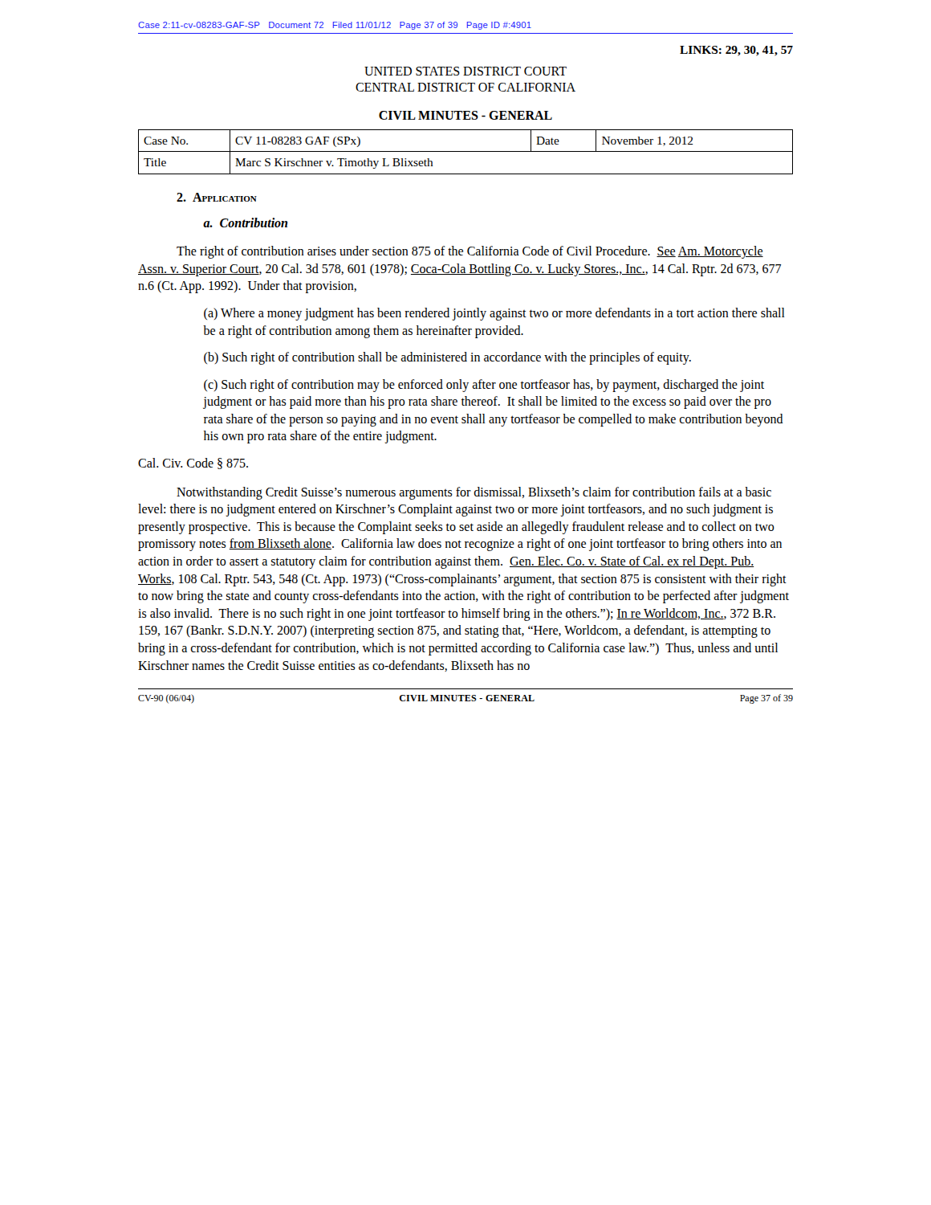Case 2:11-cv-08283-GAF-SP Document 72 Filed 11/01/12 Page 37 of 39 Page ID #:4901
LINKS: 29, 30, 41, 57
UNITED STATES DISTRICT COURT
CENTRAL DISTRICT OF CALIFORNIA
CIVIL MINUTES - GENERAL
| Case No. | CV 11-08283 GAF (SPx) | Date | November 1, 2012 |
| Title | Marc S Kirschner v. Timothy L Blixseth |
2. Application
a. Contribution
The right of contribution arises under section 875 of the California Code of Civil Procedure. See Am. Motorcycle Assn. v. Superior Court, 20 Cal. 3d 578, 601 (1978); Coca-Cola Bottling Co. v. Lucky Stores., Inc., 14 Cal. Rptr. 2d 673, 677 n.6 (Ct. App. 1992). Under that provision,
(a) Where a money judgment has been rendered jointly against two or more defendants in a tort action there shall be a right of contribution among them as hereinafter provided.
(b) Such right of contribution shall be administered in accordance with the principles of equity.
(c) Such right of contribution may be enforced only after one tortfeasor has, by payment, discharged the joint judgment or has paid more than his pro rata share thereof. It shall be limited to the excess so paid over the pro rata share of the person so paying and in no event shall any tortfeasor be compelled to make contribution beyond his own pro rata share of the entire judgment.
Cal. Civ. Code § 875.
Notwithstanding Credit Suisse’s numerous arguments for dismissal, Blixseth’s claim for contribution fails at a basic level: there is no judgment entered on Kirschner’s Complaint against two or more joint tortfeasors, and no such judgment is presently prospective. This is because the Complaint seeks to set aside an allegedly fraudulent release and to collect on two promissory notes from Blixseth alone. California law does not recognize a right of one joint tortfeasor to bring others into an action in order to assert a statutory claim for contribution against them. Gen. Elec. Co. v. State of Cal. ex rel Dept. Pub. Works, 108 Cal. Rptr. 543, 548 (Ct. App. 1973) (“Cross-complainants’ argument, that section 875 is consistent with their right to now bring the state and county cross-defendants into the action, with the right of contribution to be perfected after judgment is also invalid. There is no such right in one joint tortfeasor to himself bring in the others.”); In re Worldcom, Inc., 372 B.R. 159, 167 (Bankr. S.D.N.Y. 2007) (interpreting section 875, and stating that, “Here, Worldcom, a defendant, is attempting to bring in a cross-defendant for contribution, which is not permitted according to California case law.”) Thus, unless and until Kirschner names the Credit Suisse entities as co-defendants, Blixseth has no
CV-90 (06/04) CIVIL MINUTES - GENERAL Page 37 of 39